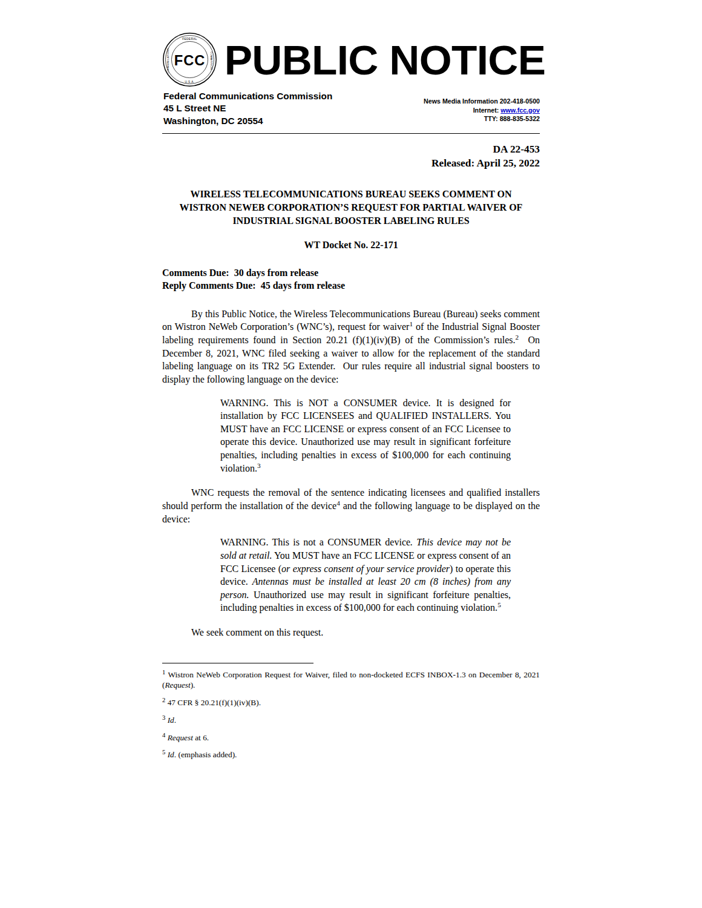FCC FEDERAL U.S.A. COMMUNICATIONS COMMISSION
PUBLIC NOTICE
Federal Communications Commission
45 L Street NE
Washington, DC 20554
News Media Information 202-418-0500
Internet: www.fcc.gov
TTY: 888-835-5322
DA 22-453
Released: April 25, 2022
Wireless Telecommunications Bureau Seeks Comment on Wistron NeWeb Corporation’s Request for Partial Waiver of Industrial Signal Booster Labeling Rules
WT Docket No. 22-171
Comments Due: 30 days from release
Reply Comments Due: 45 days from release
By this Public Notice, the Wireless Telecommunications Bureau (Bureau) seeks comment on Wistron NeWeb Corporation’s (WNC’s), request for waiver1 of the Industrial Signal Booster labeling requirements found in Section 20.21 (f)(1)(iv)(B) of the Commission’s rules.2 On December 8, 2021, WNC filed seeking a waiver to allow for the replacement of the standard labeling language on its TR2 5G Extender. Our rules require all industrial signal boosters to display the following language on the device:
WARNING. This is NOT a CONSUMER device. It is designed for installation by FCC LICENSEES and QUALIFIED INSTALLERS. You MUST have an FCC LICENSE or express consent of an FCC Licensee to operate this device. Unauthorized use may result in significant forfeiture penalties, including penalties in excess of $100,000 for each continuing violation.3
WNC requests the removal of the sentence indicating licensees and qualified installers should perform the installation of the device4 and the following language to be displayed on the device:
WARNING. This is not a CONSUMER device. This device may not be sold at retail. You MUST have an FCC LICENSE or express consent of an FCC Licensee (or express consent of your service provider) to operate this device. Antennas must be installed at least 20 cm (8 inches) from any person. Unauthorized use may result in significant forfeiture penalties, including penalties in excess of $100,000 for each continuing violation.5
We seek comment on this request.
1 Wistron NeWeb Corporation Request for Waiver, filed to non-docketed ECFS INBOX-1.3 on December 8, 2021 (Request).
2 47 CFR § 20.21(f)(1)(iv)(B).
3 Id.
4 Request at 6.
5 Id. (emphasis added).